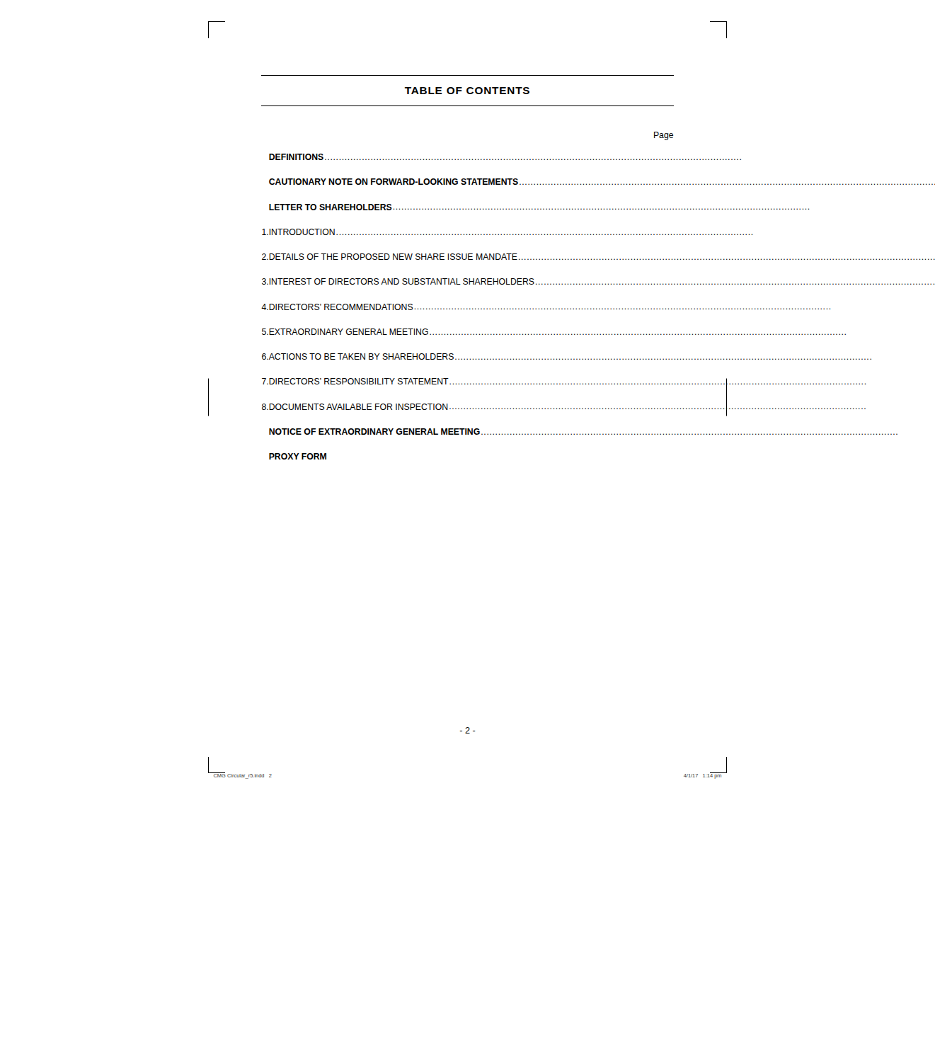TABLE OF CONTENTS
Page
| | DEFINITIONS ................................................................................................................................................. | 3 |
| | CAUTIONARY NOTE ON FORWARD-LOOKING STATEMENTS ................................................................................................................................................. | 5 |
| | LETTER TO SHAREHOLDERS ................................................................................................................................................. | 6 |
| 1. | INTRODUCTION ................................................................................................................................................. | 6 |
| 2. | DETAILS OF THE PROPOSED NEW SHARE ISSUE MANDATE ................................................................................................................................................. | 6 |
| 3. | INTEREST OF DIRECTORS AND SUBSTANTIAL SHAREHOLDERS ................................................................................................................................................. | 8 |
| 4. | DIRECTORS’ RECOMMENDATIONS ................................................................................................................................................. | 8 |
| 5. | EXTRAORDINARY GENERAL MEETING ................................................................................................................................................. | 8 |
| 6. | ACTIONS TO BE TAKEN BY SHAREHOLDERS ................................................................................................................................................. | 9 |
| 7. | DIRECTORS’ RESPONSIBILITY STATEMENT ................................................................................................................................................. | 9 |
| 8. | DOCUMENTS AVAILABLE FOR INSPECTION ................................................................................................................................................. | 9 |
| | NOTICE OF EXTRAORDINARY GENERAL MEETING ................................................................................................................................................. | 10 |
| | PROXY FORM | |
- 2 -
CMG Circular_r5.indd 2 4/1/17 1:14 pm